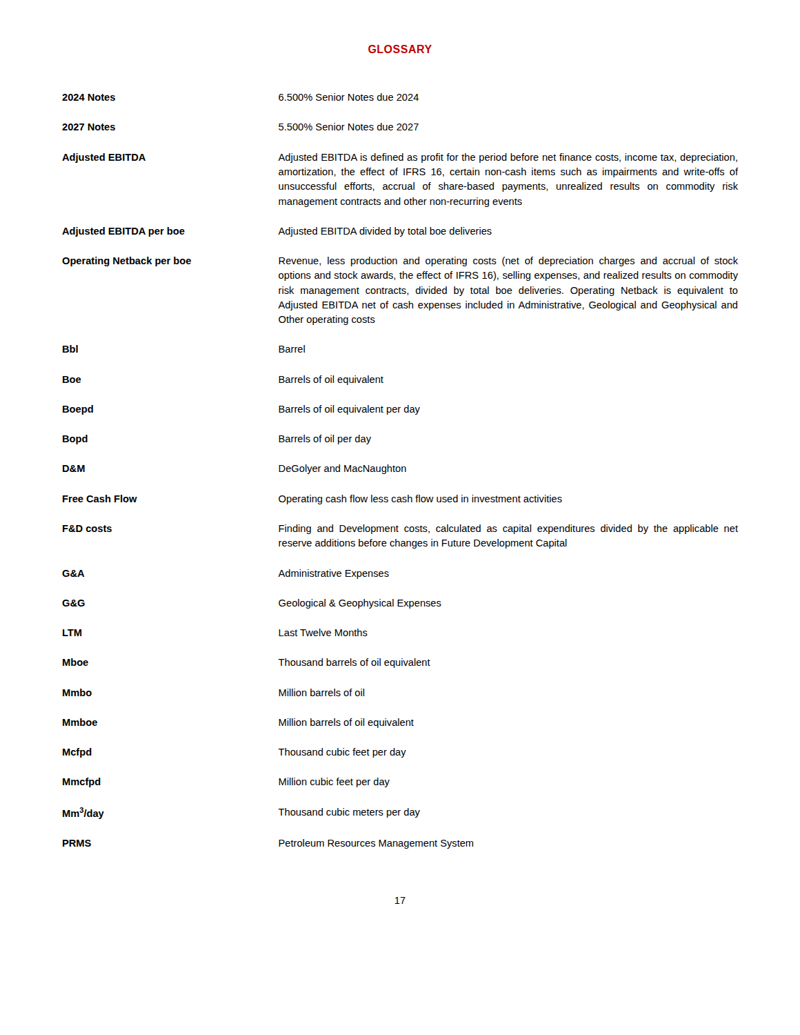GLOSSARY
| 2024 Notes | 6.500% Senior Notes due 2024 |
| 2027 Notes | 5.500% Senior Notes due 2027 |
| Adjusted EBITDA | Adjusted EBITDA is defined as profit for the period before net finance costs, income tax, depreciation, amortization, the effect of IFRS 16, certain non-cash items such as impairments and write-offs of unsuccessful efforts, accrual of share-based payments, unrealized results on commodity risk management contracts and other non-recurring events |
| Adjusted EBITDA per boe | Adjusted EBITDA divided by total boe deliveries |
| Operating Netback per boe | Revenue, less production and operating costs (net of depreciation charges and accrual of stock options and stock awards, the effect of IFRS 16), selling expenses, and realized results on commodity risk management contracts, divided by total boe deliveries. Operating Netback is equivalent to Adjusted EBITDA net of cash expenses included in Administrative, Geological and Geophysical and Other operating costs |
| Bbl | Barrel |
| Boe | Barrels of oil equivalent |
| Boepd | Barrels of oil equivalent per day |
| Bopd | Barrels of oil per day |
| D&M | DeGolyer and MacNaughton |
| Free Cash Flow | Operating cash flow less cash flow used in investment activities |
| F&D costs | Finding and Development costs, calculated as capital expenditures divided by the applicable net reserve additions before changes in Future Development Capital |
| G&A | Administrative Expenses |
| G&G | Geological & Geophysical Expenses |
| LTM | Last Twelve Months |
| Mboe | Thousand barrels of oil equivalent |
| Mmbo | Million barrels of oil |
| Mmboe | Million barrels of oil equivalent |
| Mcfpd | Thousand cubic feet per day |
| Mmcfpd | Million cubic feet per day |
| Mm 3 /day | Thousand cubic meters per day |
| PRMS | Petroleum Resources Management System |
17